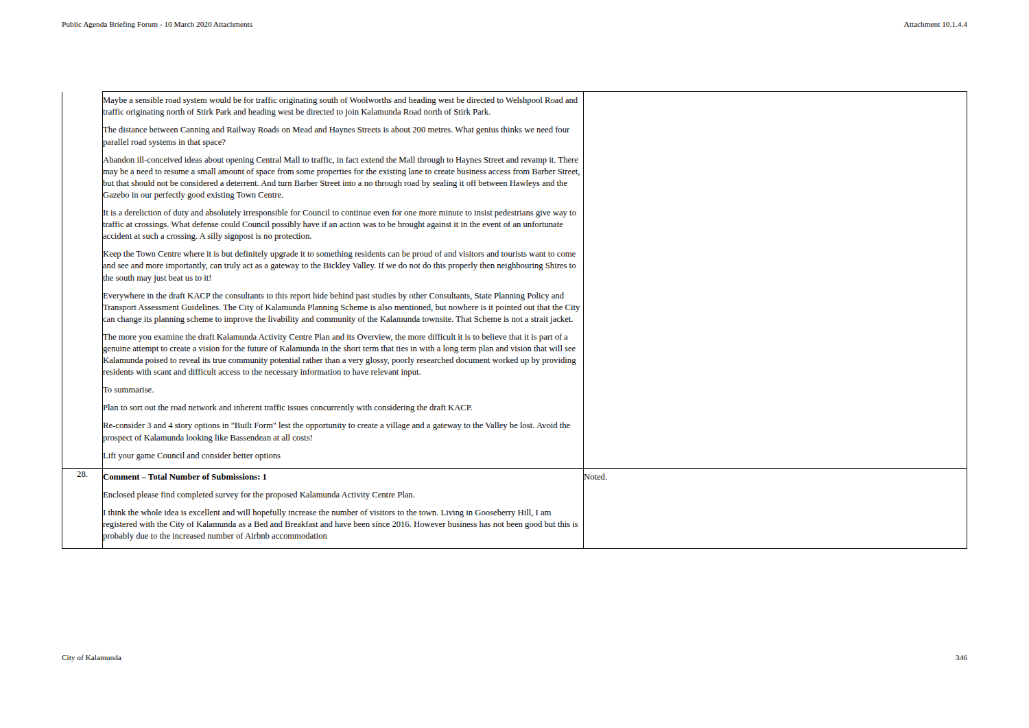Public Agenda Briefing Forum - 10 March 2020 Attachments
Attachment 10.1.4.4
| | Maybe a sensible road system would be for traffic originating south of Woolworths and heading west be directed to Welshpool Road and traffic originating north of Stirk Park and heading west be directed to join Kalamunda Road north of Stirk Park. The distance between Canning and Railway Roads on Mead and Haynes Streets is about 200 metres. What genius thinks we need four parallel road systems in that space? Abandon ill-conceived ideas about opening Central Mall to traffic, in fact extend the Mall through to Haynes Street and revamp it. There may be a need to resume a small amount of space from some properties for the existing lane to create business access from Barber Street, but that should not be considered a deterrent. And turn Barber Street into a no through road by sealing it off between Hawleys and the Gazebo in our perfectly good existing Town Centre. It is a dereliction of duty and absolutely irresponsible for Council to continue even for one more minute to insist pedestrians give way to traffic at crossings. What defense could Council possibly have if an action was to be brought against it in the event of an unfortunate accident at such a crossing. A silly signpost is no protection. Keep the Town Centre where it is but definitely upgrade it to something residents can be proud of and visitors and tourists want to come and see and more importantly, can truly act as a gateway to the Bickley Valley. If we do not do this properly then neighbouring Shires to the south may just beat us to it! Everywhere in the draft KACP the consultants to this report hide behind past studies by other Consultants, State Planning Policy and Transport Assessment Guidelines. The City of Kalamunda Planning Scheme is also mentioned, but nowhere is it pointed out that the City can change its planning scheme to improve the livability and community of the Kalamunda townsite. That Scheme is not a strait jacket. The more you examine the draft Kalamunda Activity Centre Plan and its Overview, the more difficult it is to believe that it is part of a genuine attempt to create a vision for the future of Kalamunda in the short term that ties in with a long term plan and vision that will see Kalamunda poised to reveal its true community potential rather than a very glossy, poorly researched document worked up by providing residents with scant and difficult access to the necessary information to have relevant input. To summarise. Plan to sort out the road network and inherent traffic issues concurrently with considering the draft KACP. Re-consider 3 and 4 story options in "Built Form" lest the opportunity to create a village and a gateway to the Valley be lost. Avoid the prospect of Kalamunda looking like Bassendean at all costs! Lift your game Council and consider better options | |
| 28. | Comment – Total Number of Submissions: 1 Enclosed please find completed survey for the proposed Kalamunda Activity Centre Plan. I think the whole idea is excellent and will hopefully increase the number of visitors to the town. Living in Gooseberry Hill, I am registered with the City of Kalamunda as a Bed and Breakfast and have been since 2016. However business has not been good but this is probably due to the increased number of Airbnb accommodation | Noted. |
City of Kalamunda
346